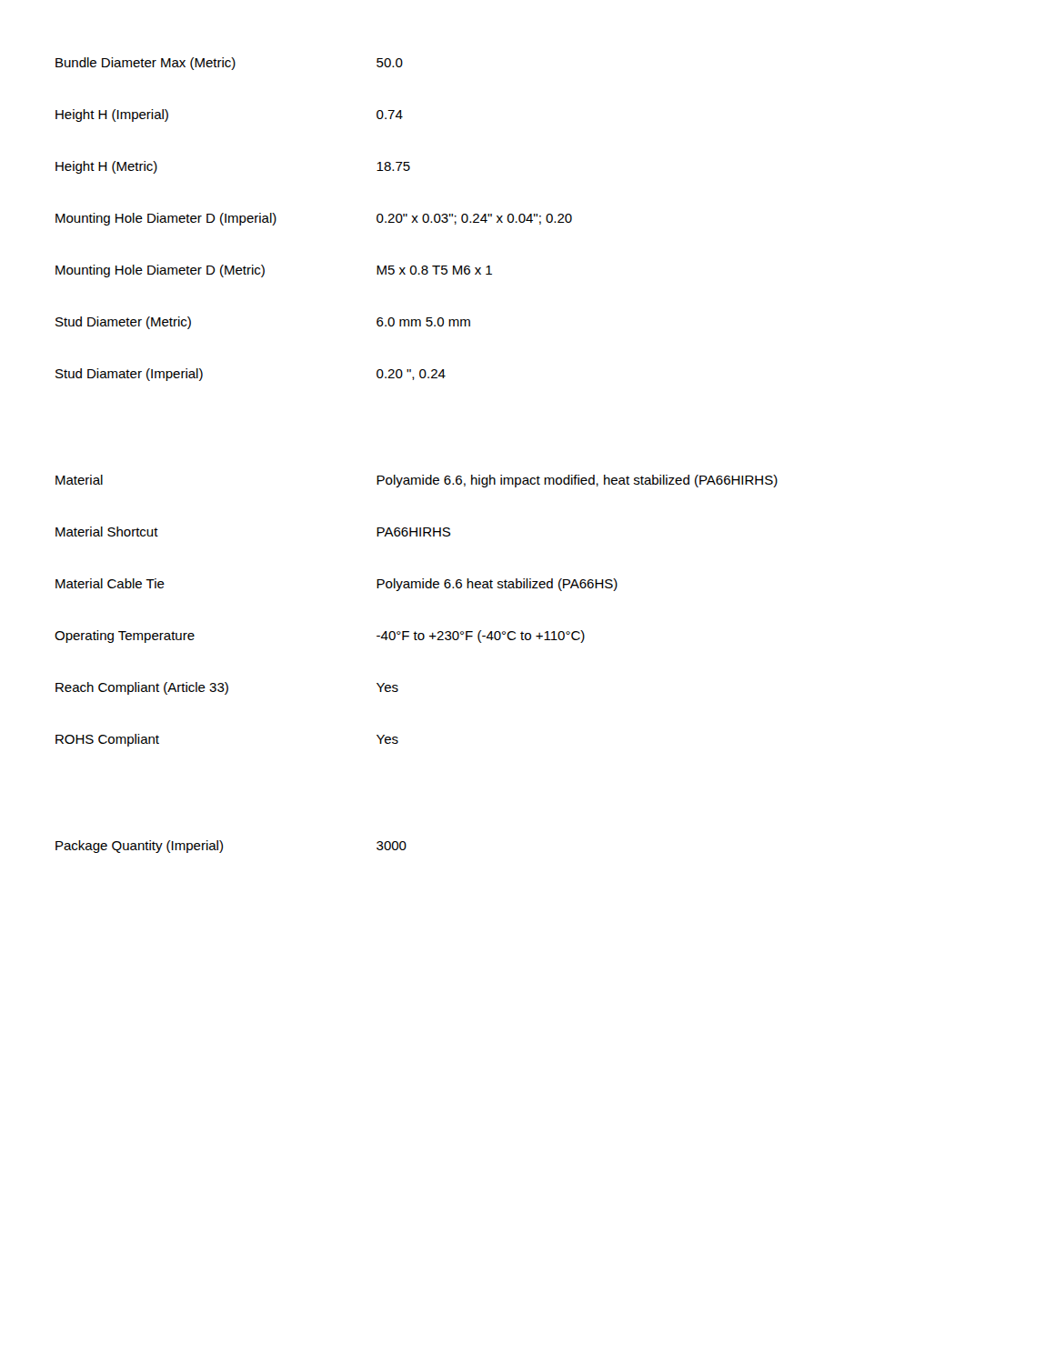| Bundle Diameter Max (Metric) | 50.0 |
| Height H (Imperial) | 0.74 |
| Height H (Metric) | 18.75 |
| Mounting Hole Diameter D (Imperial) | 0.20" x 0.03"; 0.24" x 0.04"; 0.20 |
| Mounting Hole Diameter D (Metric) | M5 x 0.8 T5 M6 x 1 |
| Stud Diameter (Metric) | 6.0 mm 5.0 mm |
| Stud Diamater (Imperial) | 0.20 ", 0.24 |
| Material | Polyamide 6.6, high impact modified, heat stabilized (PA66HIRHS) |
| Material Shortcut | PA66HIRHS |
| Material Cable Tie | Polyamide 6.6 heat stabilized (PA66HS) |
| Operating Temperature | -40°F to +230°F (-40°C to +110°C) |
| Reach Compliant (Article 33) | Yes |
| ROHS Compliant | Yes |
| Package Quantity (Imperial) | 3000 |